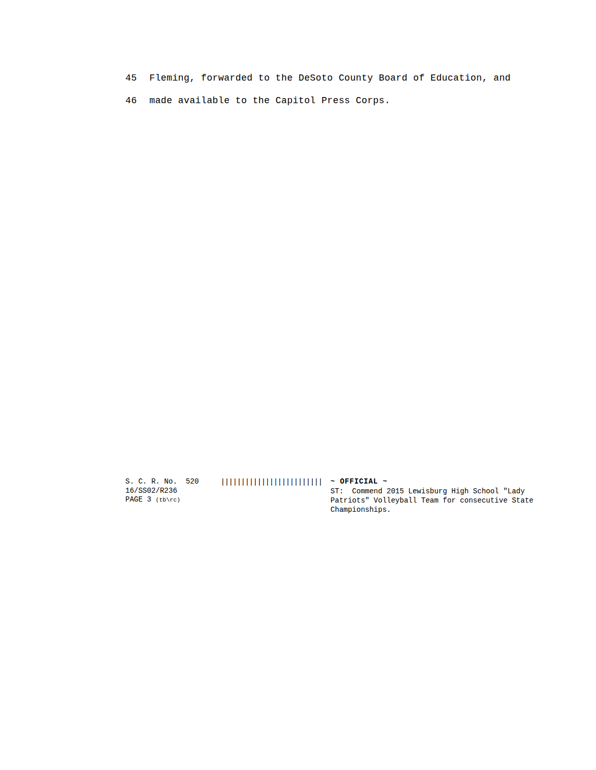45 Fleming, forwarded to the DeSoto County Board of Education, and
46 made available to the Capitol Press Corps.
S. C. R. No. 520 16/SS02/R236 PAGE 3 (tb\rc)
|||||||||||||||||||||||||||||||||||||||||||||||
~ OFFICIAL ~ST: Commend 2015 Lewisburg High School "Lady Patriots" Volleyball Team for consecutive State Championships.